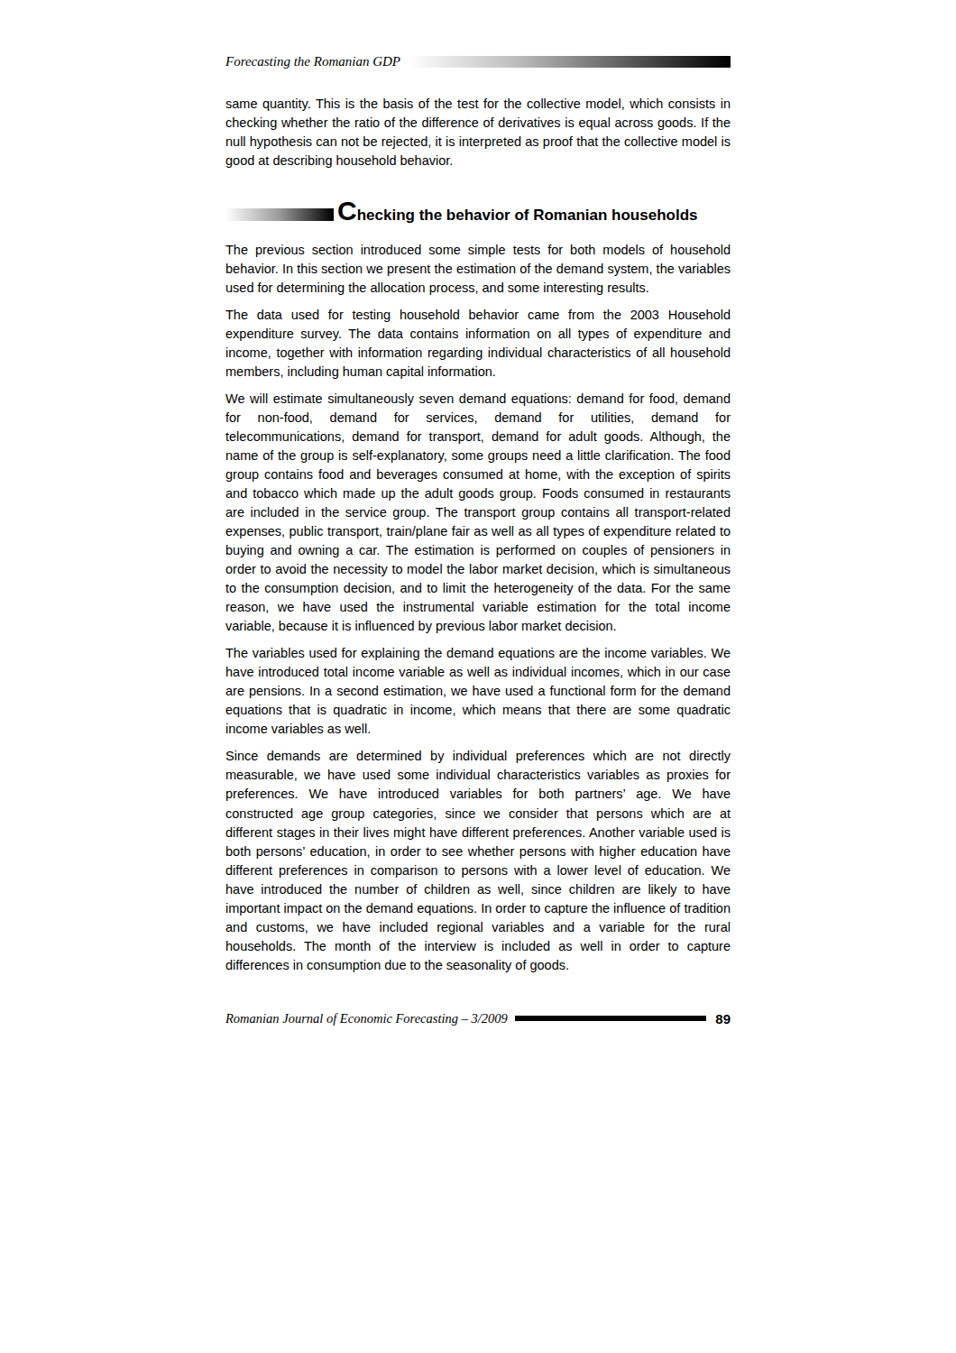Forecasting the Romanian GDP
same quantity. This is the basis of the test for the collective model, which consists in checking whether the ratio of the difference of derivatives is equal across goods. If the null hypothesis can not be rejected, it is interpreted as proof that the collective model is good at describing household behavior.
Checking the behavior of Romanian households
The previous section introduced some simple tests for both models of household behavior. In this section we present the estimation of the demand system, the variables used for determining the allocation process, and some interesting results.
The data used for testing household behavior came from the 2003 Household expenditure survey. The data contains information on all types of expenditure and income, together with information regarding individual characteristics of all household members, including human capital information.
We will estimate simultaneously seven demand equations: demand for food, demand for non-food, demand for services, demand for utilities, demand for telecommunications, demand for transport, demand for adult goods. Although, the name of the group is self-explanatory, some groups need a little clarification. The food group contains food and beverages consumed at home, with the exception of spirits and tobacco which made up the adult goods group. Foods consumed in restaurants are included in the service group. The transport group contains all transport-related expenses, public transport, train/plane fair as well as all types of expenditure related to buying and owning a car. The estimation is performed on couples of pensioners in order to avoid the necessity to model the labor market decision, which is simultaneous to the consumption decision, and to limit the heterogeneity of the data. For the same reason, we have used the instrumental variable estimation for the total income variable, because it is influenced by previous labor market decision.
The variables used for explaining the demand equations are the income variables. We have introduced total income variable as well as individual incomes, which in our case are pensions. In a second estimation, we have used a functional form for the demand equations that is quadratic in income, which means that there are some quadratic income variables as well.
Since demands are determined by individual preferences which are not directly measurable, we have used some individual characteristics variables as proxies for preferences. We have introduced variables for both partners’ age. We have constructed age group categories, since we consider that persons which are at different stages in their lives might have different preferences. Another variable used is both persons’ education, in order to see whether persons with higher education have different preferences in comparison to persons with a lower level of education. We have introduced the number of children as well, since children are likely to have important impact on the demand equations. In order to capture the influence of tradition and customs, we have included regional variables and a variable for the rural households. The month of the interview is included as well in order to capture differences in consumption due to the seasonality of goods.
Romanian Journal of Economic Forecasting – 3/2009
89